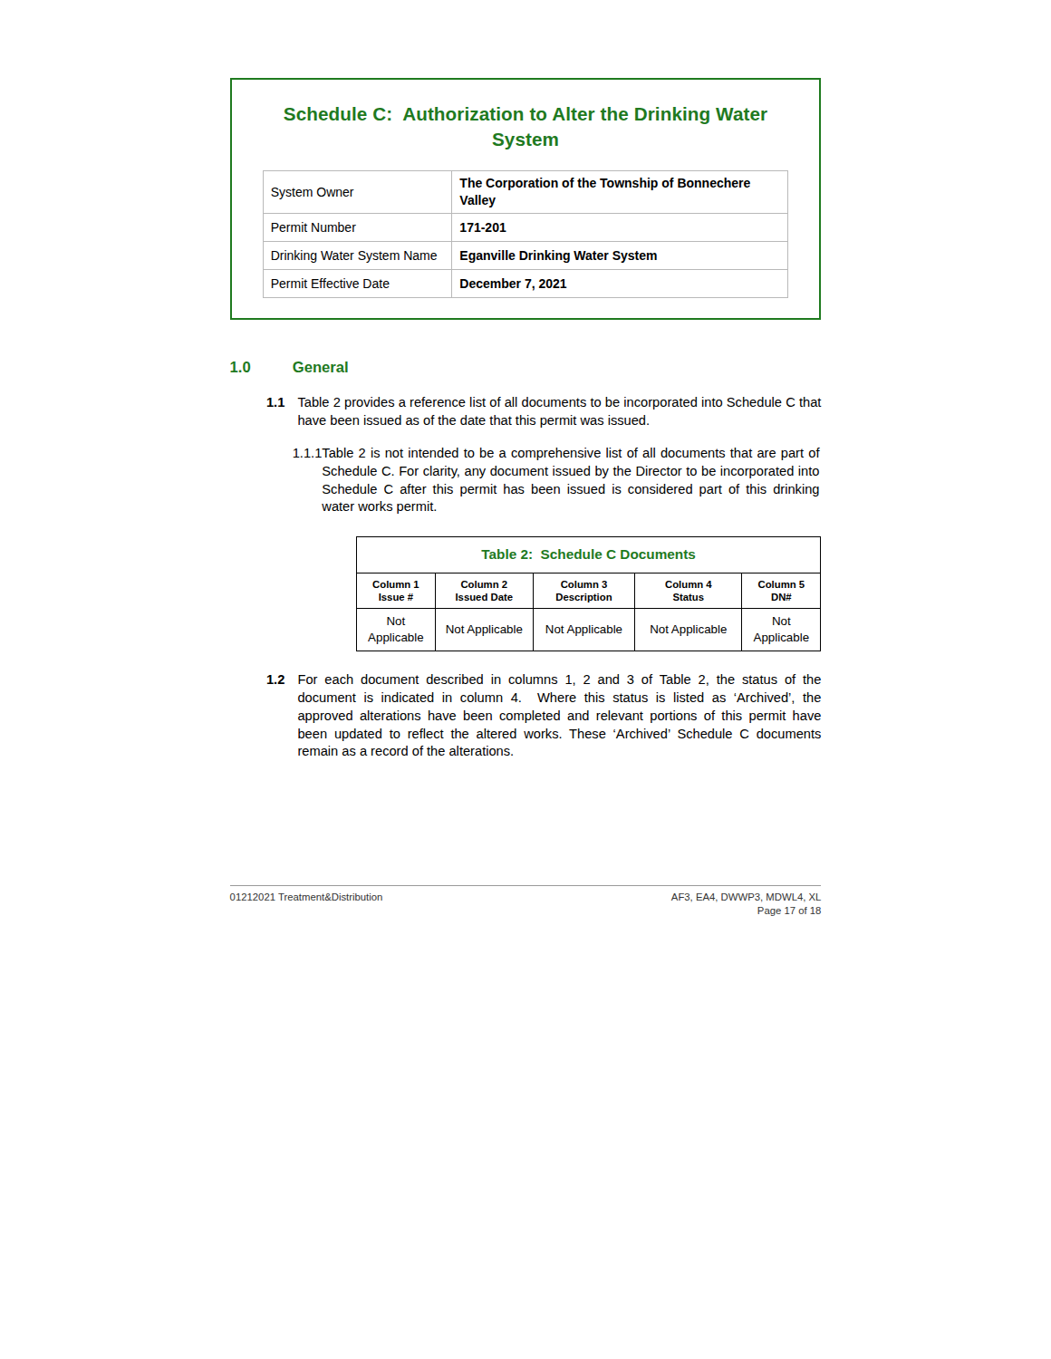Schedule C: Authorization to Alter the Drinking Water System
| System Owner | The Corporation of the Township of Bonnechere Valley |
| Permit Number | 171-201 |
| Drinking Water System Name | Eganville Drinking Water System |
| Permit Effective Date | December 7, 2021 |
1.0 General
1.1
Table 2 provides a reference list of all documents to be incorporated into Schedule C that have been issued as of the date that this permit was issued.
1.1.1
Table 2 is not intended to be a comprehensive list of all documents that are part of Schedule C. For clarity, any document issued by the Director to be incorporated into Schedule C after this permit has been issued is considered part of this drinking water works permit.
Table 2: Schedule C Documents
| Column 1 Issue # | Column 2 Issued Date | Column 3 Description | Column 4 Status | Column 5 DN# |
| --- | --- | --- | --- | --- |
| Not Applicable | Not Applicable | Not Applicable | Not Applicable | Not Applicable |
1.2
For each document described in columns 1, 2 and 3 of Table 2, the status of the document is indicated in column 4. Where this status is listed as ‘Archived’, the approved alterations have been completed and relevant portions of this permit have been updated to reflect the altered works. These ‘Archived’ Schedule C documents remain as a record of the alterations.
01212021 Treatment&Distribution
AF3, EA4, DWWP3, MDWL4, XL
Page 17 of 18